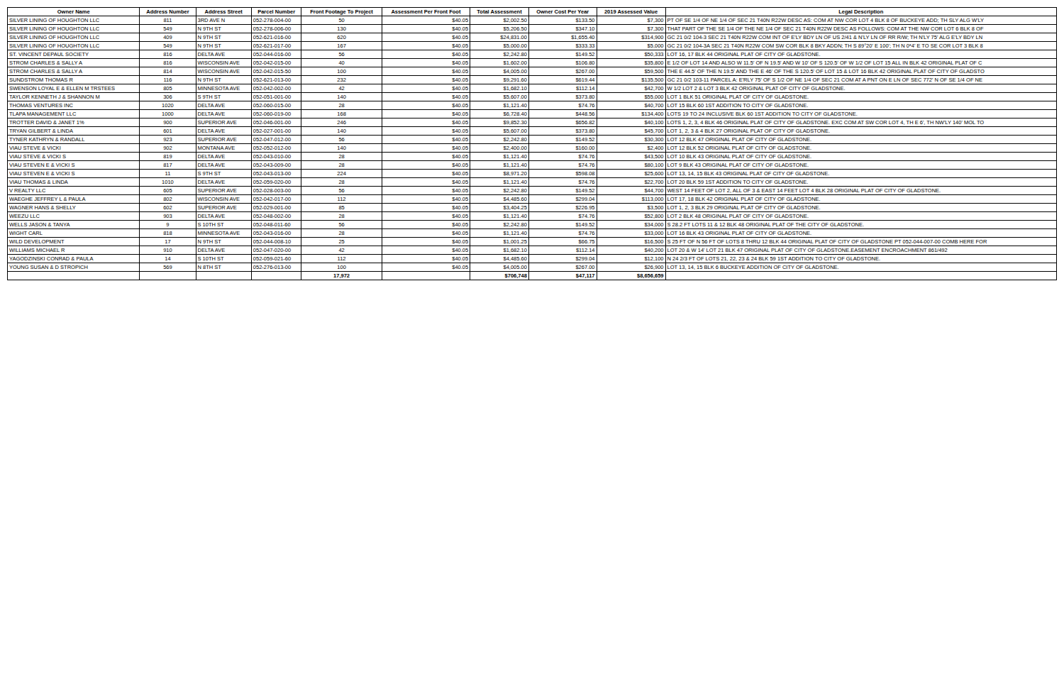| Owner Name | Address Number | Address Street | Parcel Number | Front Footage To Project | Assessment Per Front Foot | Total Assessment | Owner Cost Per Year | 2019 Assessed Value | Legal Description |
| --- | --- | --- | --- | --- | --- | --- | --- | --- | --- |
| SILVER LINING OF HOUGHTON LLC | 811 | 3RD AVE N | 052-278-004-00 | 50 | $40.05 | $2,002.50 | $133.50 | $7,300 | PT OF SE 1/4 OF NE 1/4 OF SEC 21 T40N R22W DESC AS: COM AT NW COR LOT 4 BLK 8 OF BUCKEYE ADD; TH SLY ALG W'LY |
| SILVER LINING OF HOUGHTON LLC | 549 | N 9TH ST | 052-278-006-00 | 130 | $40.05 | $5,206.50 | $347.10 | $7,300 | THAT PART OF THE SE 1/4 OF THE NE 1/4 OF SEC 21 T40N R22W DESC AS FOLLOWS: COM AT THE NW COR LOT 6 BLK 8 OF |
| SILVER LINING OF HOUGHTON LLC | 409 | N 9TH ST | 052-621-016-00 | 620 | $40.05 | $24,831.00 | $1,655.40 | $314,900 | GC 21 0/2 104-3 SEC 21 T40N R22W COM INT OF E'LY BDY LN OF US 2/41 & N'LY LN OF RR R/W; TH N'LY 75' ALG E'LY BDY LN |
| SILVER LINING OF HOUGHTON LLC | 549 | N 9TH ST | 052-621-017-00 | 167 | $40.05 | $5,000.00 | $333.33 | $5,000 | GC 21 0/2 104-3A SEC 21 T40N R22W COM SW COR BLK 8 BKY ADDN; TH S 89°20' E 100'; TH N 0*4' E TO SE COR LOT 3 BLK 8 |
| ST. VINCENT DEPAUL SOCIETY | 816 | DELTA AVE | 052-044-016-00 | 56 | $40.05 | $2,242.80 | $149.52 | $50,333 | LOT 16, 17 BLK 44 ORIGINAL PLAT OF CITY OF GLADSTONE. |
| STROM CHARLES & SALLY A | 816 | WISCONSIN AVE | 052-042-015-00 | 40 | $40.05 | $1,602.00 | $106.80 | $35,800 | E 1/2 OF LOT 14 AND ALSO W 11.5' OF N 19.5' AND W 10' OF S 120.5' OF W 1/2 OF LOT 15 ALL IN BLK 42 ORIGINAL PLAT OF C |
| STROM CHARLES & SALLY A | 814 | WISCONSIN AVE | 052-042-015-50 | 100 | $40.05 | $4,005.00 | $267.00 | $59,500 | THE E 44.5' OF THE N 19.5' AND THE E 46' OF THE S 120.5' OF LOT 15 & LOT 16 BLK 42 ORIGINAL PLAT OF CITY OF GLADSTO |
| SUNDSTROM THOMAS R | 116 | N 9TH ST | 052-621-013-00 | 232 | $40.05 | $9,291.60 | $619.44 | $135,500 | GC 21 0/2 103-11 PARCEL A: E'RLY 75' OF S 1/2 OF NE 1/4 OF SEC 21 COM AT A PNT ON E LN OF SEC 772' N OF SE 1/4 OF NE |
| SWENSON LOYAL E & ELLEN M TRSTEES | 805 | MINNESOTA AVE | 052-042-002-00 | 42 | $40.05 | $1,682.10 | $112.14 | $42,700 | W 1/2 LOT 2 & LOT 3 BLK 42 ORIGINAL PLAT OF CITY OF GLADSTONE. |
| TAYLOR KENNETH J & SHANNON M | 306 | S 9TH ST | 052-051-001-00 | 140 | $40.05 | $5,607.00 | $373.80 | $55,000 | LOT 1 BLK 51 ORIGINAL PLAT OF CITY OF GLADSTONE. |
| THOMAS VENTURES INC | 1020 | DELTA AVE | 052-060-015-00 | 28 | $40.05 | $1,121.40 | $74.76 | $40,700 | LOT 15 BLK 60 1ST ADDITION TO CITY OF GLADSTONE. |
| TLAPA MANAGEMENT LLC | 1000 | DELTA AVE | 052-060-019-00 | 168 | $40.05 | $6,728.40 | $448.56 | $134,400 | LOTS 19 TO 24 INCLUSIVE BLK 60 1ST ADDITION TO CITY OF GLADSTONE. |
| TROTTER DAVID & JANET 1% | 900 | SUPERIOR AVE | 052-046-001-00 | 246 | $40.05 | $9,852.30 | $656.82 | $40,100 | LOTS 1, 2, 3, 4 BLK 46 ORIGINAL PLAT OF CITY OF GLADSTONE. EXC COM AT SW COR LOT 4, TH E 6', TH NW'LY 140' MOL TO |
| TRYAN GILBERT & LINDA | 601 | DELTA AVE | 052-027-001-00 | 140 | $40.05 | $5,607.00 | $373.80 | $45,700 | LOT 1, 2, 3 & 4 BLK 27 ORIGINAL PLAT OF CITY OF GLADSTONE. |
| TYNER KATHRYN & RANDALL | 923 | SUPERIOR AVE | 052-047-012-00 | 56 | $40.05 | $2,242.80 | $149.52 | $30,300 | LOT 12 BLK 47 ORIGINAL PLAT OF CITY OF GLADSTONE. |
| VIAU STEVE & VICKI | 902 | MONTANA AVE | 052-052-012-00 | 140 | $40.05 | $2,400.00 | $160.00 | $2,400 | LOT 12 BLK 52 ORIGINAL PLAT OF CITY OF GLADSTONE. |
| VIAU STEVE & VICKI S | 819 | DELTA AVE | 052-043-010-00 | 28 | $40.05 | $1,121.40 | $74.76 | $43,500 | LOT 10 BLK 43 ORIGINAL PLAT OF CITY OF GLADSTONE. |
| VIAU STEVEN E & VICKI S | 817 | DELTA AVE | 052-043-009-00 | 28 | $40.05 | $1,121.40 | $74.76 | $80,100 | LOT 9 BLK 43 ORIGINAL PLAT OF CITY OF GLADSTONE. |
| VIAU STEVEN E & VICKI S | 11 | S 9TH ST | 052-043-013-00 | 224 | $40.05 | $8,971.20 | $598.08 | $25,600 | LOT 13, 14, 15 BLK 43 ORIGINAL PLAT OF CITY OF GLADSTONE. |
| VIAU THOMAS & LINDA | 1010 | DELTA AVE | 052-059-020-00 | 28 | $40.05 | $1,121.40 | $74.76 | $22,700 | LOT 20 BLK 59 1ST ADDITION TO CITY OF GLADSTONE. |
| V REALTY LLC | 605 | SUPERIOR AVE | 052-028-003-00 | 56 | $40.05 | $2,242.80 | $149.52 | $44,700 | WEST 14 FEET OF LOT 2, ALL OF 3 & EAST 14 FEET LOT 4 BLK 28 ORIGINAL PLAT OF CITY OF GLADSTONE. |
| WAEGHE JEFFREY L & PAULA | 802 | WISCONSIN AVE | 052-042-017-00 | 112 | $40.05 | $4,485.60 | $299.04 | $113,000 | LOT 17, 18 BLK 42 ORIGINAL PLAT OF CITY OF GLADSTONE. |
| WAGNER HANS & SHELLY | 602 | SUPERIOR AVE | 052-029-001-00 | 85 | $40.05 | $3,404.25 | $226.95 | $3,500 | LOT 1, 2, 3 BLK 29 ORIGINAL PLAT OF CITY OF GLADSTONE. |
| WEEZU LLC | 903 | DELTA AVE | 052-048-002-00 | 28 | $40.05 | $1,121.40 | $74.76 | $52,800 | LOT 2 BLK 48 ORIGINAL PLAT OF CITY OF GLADSTONE. |
| WELLS JASON & TANYA | 9 | S 10TH ST | 052-048-011-60 | 56 | $40.05 | $2,242.80 | $149.52 | $34,000 | S 28.2 FT LOTS 11 & 12 BLK 48 ORIGINAL PLAT OF THE CITY OF GLADSTONE. |
| WIGHT CARL | 818 | MINNESOTA AVE | 052-043-016-00 | 28 | $40.05 | $1,121.40 | $74.76 | $33,000 | LOT 16 BLK 43 ORIGINAL PLAT OF CITY OF GLADSTONE. |
| WILD DEVELOPMENT | 17 | N 9TH ST | 052-044-008-10 | 25 | $40.05 | $1,001.25 | $66.75 | $16,500 | S 25 FT OF N 56 FT OF LOTS 8 THRU 12 BLK 44 ORIGINAL PLAT OF CITY OF GLADSTONE PT 052-044-007-00 COMB HERE FOR |
| WILLIAMS MICHAEL R | 910 | DELTA AVE | 052-047-020-00 | 42 | $40.05 | $1,682.10 | $112.14 | $40,200 | LOT 20 & W 14' LOT 21 BLK 47 ORIGINAL PLAT OF CITY OF GLADSTONE.EASEMENT ENCROACHMENT 861/492 |
| YAGODZINSKI CONRAD & PAULA | 14 | S 10TH ST | 052-059-021-60 | 112 | $40.05 | $4,485.60 | $299.04 | $12,100 | N 24 2/3 FT OF LOTS 21, 22, 23 & 24 BLK 59 1ST ADDITION TO CITY OF GLADSTONE. |
| YOUNG SUSAN & D STROPICH | 569 | N 8TH ST | 052-276-013-00 | 100 | $40.05 | $4,005.00 | $267.00 | $26,900 | LOT 13, 14, 15 BLK 6 BUCKEYE ADDITION OF CITY OF GLADSTONE. |
| | | | | 17,972 | | $706,748 | $47,117 | $8,656,659 | |